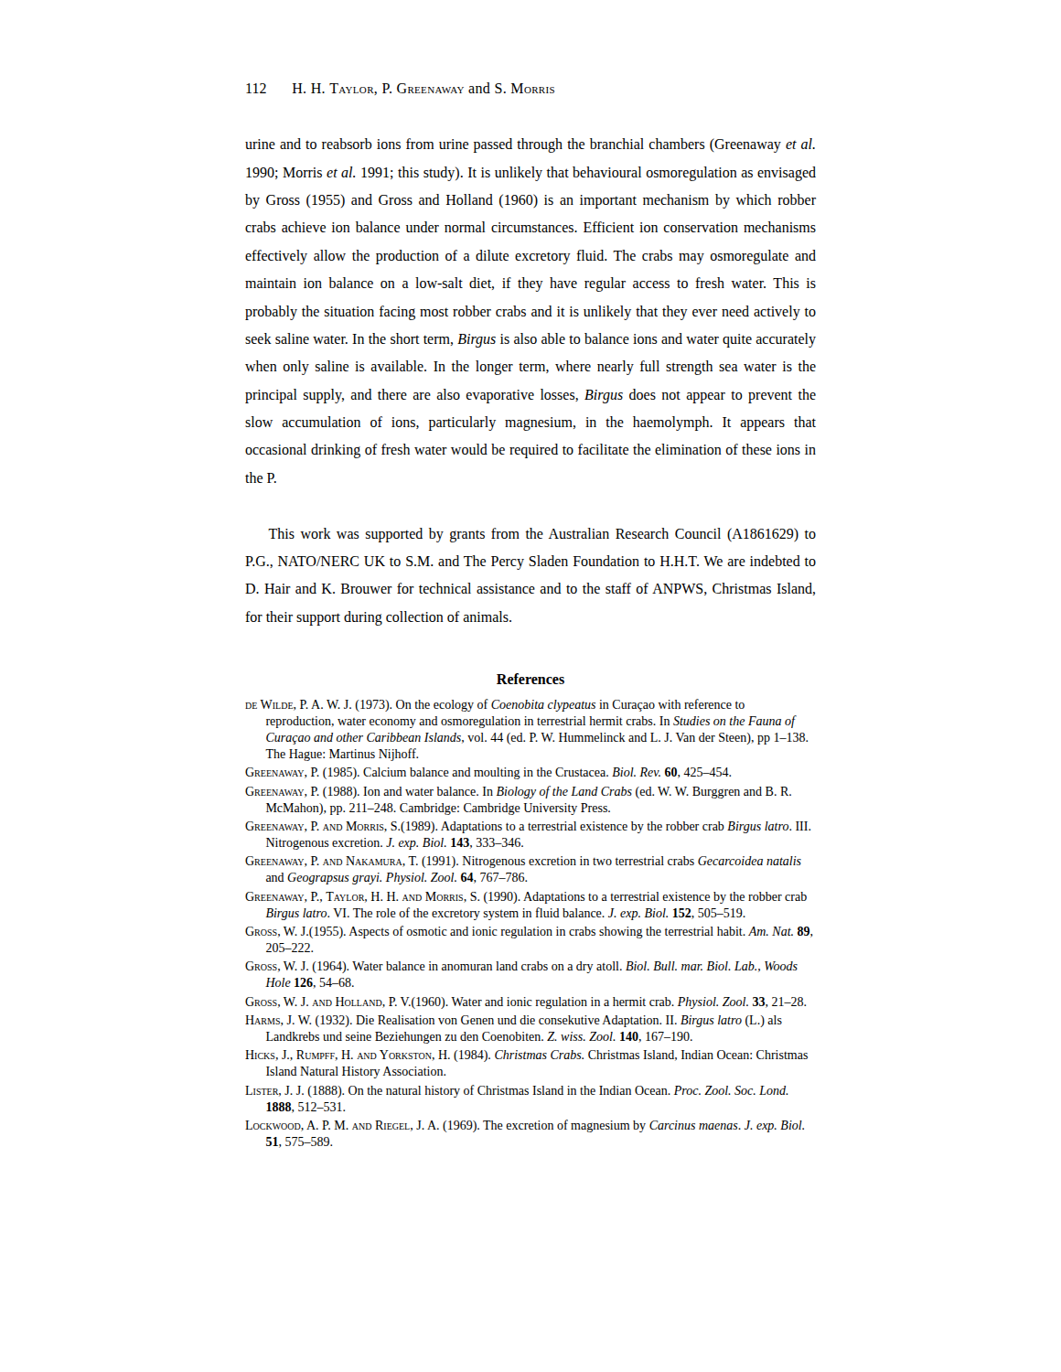112
H. H. Taylor, P. Greenaway and S. Morris
urine and to reabsorb ions from urine passed through the branchial chambers (Greenaway et al. 1990; Morris et al. 1991; this study). It is unlikely that behavioural osmoregulation as envisaged by Gross (1955) and Gross and Holland (1960) is an important mechanism by which robber crabs achieve ion balance under normal circumstances. Efficient ion conservation mechanisms effectively allow the production of a dilute excretory fluid. The crabs may osmoregulate and maintain ion balance on a low-salt diet, if they have regular access to fresh water. This is probably the situation facing most robber crabs and it is unlikely that they ever need actively to seek saline water. In the short term, Birgus is also able to balance ions and water quite accurately when only saline is available. In the longer term, where nearly full strength sea water is the principal supply, and there are also evaporative losses, Birgus does not appear to prevent the slow accumulation of ions, particularly magnesium, in the haemolymph. It appears that occasional drinking of fresh water would be required to facilitate the elimination of these ions in the P.
This work was supported by grants from the Australian Research Council (A1861629) to P.G., NATO/NERC UK to S.M. and The Percy Sladen Foundation to H.H.T. We are indebted to D. Hair and K. Brouwer for technical assistance and to the staff of ANPWS, Christmas Island, for their support during collection of animals.
References
de Wilde, P. A. W. J. (1973). On the ecology of Coenobita clypeatus in Curaçao with reference to reproduction, water economy and osmoregulation in terrestrial hermit crabs. In Studies on the Fauna of Curaçao and other Caribbean Islands, vol. 44 (ed. P. W. Hummelinck and L. J. Van der Steen), pp 1–138. The Hague: Martinus Nijhoff.
Greenaway, P. (1985). Calcium balance and moulting in the Crustacea. Biol. Rev. 60, 425–454.
Greenaway, P. (1988). Ion and water balance. In Biology of the Land Crabs (ed. W. W. Burggren and B. R. McMahon), pp. 211–248. Cambridge: Cambridge University Press.
Greenaway, P. and Morris, S.(1989). Adaptations to a terrestrial existence by the robber crab Birgus latro. III. Nitrogenous excretion. J. exp. Biol. 143, 333–346.
Greenaway, P. and Nakamura, T. (1991). Nitrogenous excretion in two terrestrial crabs Gecarcoidea natalis and Geograpsus grayi. Physiol. Zool. 64, 767–786.
Greenaway, P., Taylor, H. H. and Morris, S. (1990). Adaptations to a terrestrial existence by the robber crab Birgus latro. VI. The role of the excretory system in fluid balance. J. exp. Biol. 152, 505–519.
Gross, W. J.(1955). Aspects of osmotic and ionic regulation in crabs showing the terrestrial habit. Am. Nat. 89, 205–222.
Gross, W. J. (1964). Water balance in anomuran land crabs on a dry atoll. Biol. Bull. mar. Biol. Lab., Woods Hole 126, 54–68.
Gross, W. J. and Holland, P. V.(1960). Water and ionic regulation in a hermit crab. Physiol. Zool. 33, 21–28.
Harms, J. W. (1932). Die Realisation von Genen und die consekutive Adaptation. II. Birgus latro (L.) als Landkrebs und seine Beziehungen zu den Coenobiten. Z. wiss. Zool. 140, 167–190.
Hicks, J., Rumpff, H. and Yorkston, H. (1984). Christmas Crabs. Christmas Island, Indian Ocean: Christmas Island Natural History Association.
Lister, J. J. (1888). On the natural history of Christmas Island in the Indian Ocean. Proc. Zool. Soc. Lond. 1888, 512–531.
Lockwood, A. P. M. and Riegel, J. A. (1969). The excretion of magnesium by Carcinus maenas. J. exp. Biol. 51, 575–589.